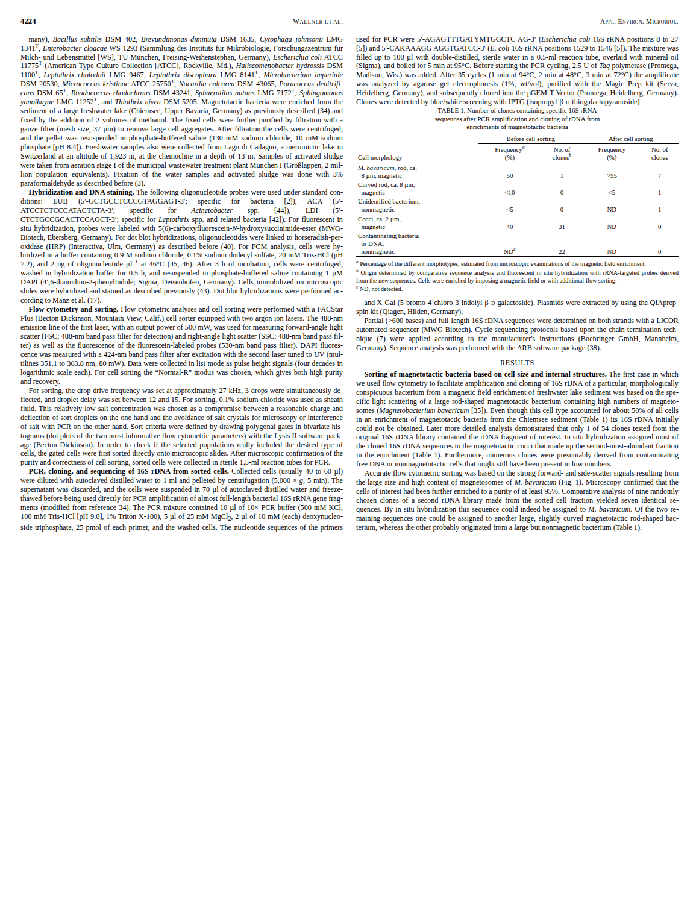4224
WALLNER ET AL.
Appl. Environ. Microbiol.
many), Bacillus subtilis DSM 402, Brevundimonas diminuta DSM 1635, Cytophaga johnsonii LMG 1341T, Enterobacter cloacae WS 1293 (Sammlung des Instituts für Mikrobiologie, Forschungszentrum für Milch- und Lebensmittel [WS], TU München, Freising-Weihenstephan, Germany), Escherichia coli ATCC 11775T (American Type Culture Collection [ATCC], Rockville, Md.), Haliscomenobacter hydrossis DSM 1100T, Leptothrix cholodnii LMG 9467, Leptothrix discophora LMG 8141T, Microbacterium imperiale DSM 20530, Micrococcus kristinae ATCC 25750T, Nocardia calcarea DSM 43065, Paracoccus denitrificans DSM 65T, Rhodococcus rhodochrous DSM 43241, Sphaerotilus natans LMG 7172T, Sphingomonas yanoikuyae LMG 11252T, and Thiothrix nivea DSM 5205. Magnetotactic bacteria were enriched from the sediment of a large freshwater lake (Chiemsee, Upper Bavaria, Germany) as previously described (34) and fixed by the addition of 2 volumes of methanol. The fixed cells were further purified by filtration with a gauze filter (mesh size, 37 µm) to remove large cell aggregates. After filtration the cells were centrifuged, and the pellet was resuspended in phosphate-buffered saline (130 mM sodium chloride, 10 mM sodium phosphate [pH 8.4]). Freshwater samples also were collected from Lago di Cadagno, a meromictic lake in Switzerland at an altitude of 1,923 m, at the chemocline in a depth of 13 m. Samples of activated sludge were taken from aeration stage I of the municipal wastewater treatment plant München I (Großlappen, 2 million population equivalents). Fixation of the water samples and activated sludge was done with 3% paraformaldehyde as described before (3).
Hybridization and DNA staining. The following oligonucleotide probes were used under standard conditions: EUB (5′-GCTGCCTCCCGTAGGAGT-3′; specific for bacteria [2]), ACA (5′-ATCCTCTCCCATACTCTA-3′; specific for Acinetobacter spp. [44]), LDI (5′-CTCTGCCGCACTCCAGCT-3′; specific for Leptothrix spp. and related bacteria [42]). For fluorescent in situ hybridization, probes were labeled with 5(6)-carboxyfluorescein-N-hydroxysuccinimide-ester (MWG-Biotech, Ebersberg, Germany). For dot blot hybridizations, oligonucleotides were linked to horseradish-peroxidase (HRP) (Interactiva, Ulm, Germany) as described before (40). For FCM analysis, cells were hybridized in a buffer containing 0.9 M sodium chloride, 0.1% sodium dodecyl sulfate, 20 mM Tris-HCl (pH 7.2), and 2 ng of oligonucleotide µl−1 at 46°C (45, 46). After 3 h of incubation, cells were centrifuged, washed in hybridization buffer for 0.5 h, and resuspended in phosphate-buffered saline containing 1 µM DAPI (4′,6-diamidino-2-phenylindole; Sigma, Deisenhofen, Germany). Cells immobilized on microscopic slides were hybridized and stained as described previously (43). Dot blot hybridizations were performed according to Manz et al. (17).
Flow cytometry and sorting. Flow cytometric analyses and cell sorting were performed with a FACStar Plus (Becton Dickinson, Mountain View, Calif.) cell sorter equipped with two argon ion lasers. The 488-nm emission line of the first laser, with an output power of 500 mW, was used for measuring forward-angle light scatter (FSC; 488-nm band pass filter for detection) and right-angle light scatter (SSC; 488-nm band pass filter) as well as the fluorescence of the fluorescein-labeled probes (530-nm band pass filter). DAPI fluorescence was measured with a 424-nm band pass filter after excitation with the second laser tuned to UV (multilines 351.1 to 363.8 nm, 80 mW). Data were collected in list mode as pulse height signals (four decades in logarithmic scale each). For cell sorting the “Normal-R” modus was chosen, which gives both high purity and recovery.
For sorting, the drop drive frequency was set at approximately 27 kHz, 3 drops were simultaneously deflected, and droplet delay was set between 12 and 15. For sorting, 0.1% sodium chloride was used as sheath fluid. This relatively low salt concentration was chosen as a compromise between a reasonable charge and deflection of sort droplets on the one hand and the avoidance of salt crystals for microscopy or interference of salt with PCR on the other hand. Sort criteria were defined by drawing polygonal gates in bivariate histograms (dot plots of the two most informative flow cytometric parameters) with the Lysis II software package (Becton Dickinson). In order to check if the selected populations really included the desired type of cells, the gated cells were first sorted directly onto microscopic slides. After microscopic confirmation of the purity and correctness of cell sorting, sorted cells were collected in sterile 1.5-ml reaction tubes for PCR.
PCR, cloning, and sequencing of 16S rDNA from sorted cells. Collected cells (usually 40 to 60 µl) were diluted with autoclaved distilled water to 1 ml and pelleted by centrifugation (5,000 × g, 5 min). The supernatant was discarded, and the cells were suspended in 70 µl of autoclaved distilled water and freeze-thawed before being used directly for PCR amplification of almost full-length bacterial 16S rRNA gene fragments (modified from reference 34). The PCR mixture contained 10 µl of 10× PCR buffer (500 mM KCl, 100 mM Tris-HCl [pH 9.0], 1% Triton X-100), 5 µl of 25 mM MgCl2, 2 µl of 10 mM (each) deoxynucleoside triphosphate, 25 pmol of each primer, and the washed cells. The nucleotide sequences of the primers used for PCR were 5′-AGAGTTTGATYMTGGCTC AG-3′ (Escherichia coli 16S rRNA positions 8 to 27 [5]) and 5′-CAKAAAGG AGGTGATCC-3′ (E. coli 16S rRNA positions 1529 to 1546 [5]). The mixture was filled up to 100 µl with double-distilled, sterile water in a 0.5-ml reaction tube, overlaid with mineral oil (Sigma), and boiled for 5 min at 95°C. Before starting the PCR cycling, 2.5 U of Taq polymerase (Promega, Madison, Wis.) was added. After 35 cycles (1 min at 94°C, 2 min at 48°C, 3 min at 72°C) the amplificate was analyzed by agarose gel electrophoresis (1%, wt/vol), purified with the Magic Prep kit (Serva, Heidelberg, Germany), and subsequently cloned into the pGEM-T-Vector (Promega, Heidelberg, Germany). Clones were detected by blue/white screening with IPTG (isopropyl-β-d-thiogalactopyranoside)
TABLE 1. Number of clones containing specific 16S rRNA
sequences after PCR amplification and cloning of rDNA from
enrichments of magnetotactic bacteria
| | Before cell sorting | After cell sorting |
| --- | --- | --- |
| Cell morphology | Frequency a (%) | No. of clones b | Frequency (%) | No. of clones |
| M. bavaricum , rod, ca. 8 µm, magnetic | 50 | 1 | >95 | 7 |
| Curved rod, ca. 8 µm, magnetic | <10 | 0 | <5 | 1 |
| Unidentified bacterium, nonmagnetic | <5 | 0 | ND | 1 |
| Cocci, ca. 2 µm, magnetic | 40 | 31 | ND | 0 |
| Contaminating bacteria or DNA, nonmagnetic | ND c | 22 | ND | 0 |
a Percentage of the different morphotypes, estimated from microscopic examinations of the magnetic field enrichment.
b Origin determined by comparative sequence analysis and fluorescent in situ hybridization with rRNA-targeted probes derived from the new sequences. Cells were enriched by imposing a magnetic field or with additional flow sorting.
c ND, not detected.
and X-Gal (5-bromo-4-chloro-3-indolyl-β-d-galactoside). Plasmids were extracted by using the QIAprep-spin kit (Qiagen, Hilden, Germany).
Partial (>600 bases) and full-length 16S rDNA sequences were determined on both strands with a LICOR automated sequencer (MWG-Biotech). Cycle sequencing protocols based upon the chain termination technique (7) were applied according to the manufacturer's instructions (Boehringer GmbH, Mannheim, Germany). Sequence analysis was performed with the ARB software package (38).
RESULTS
Sorting of magnetotactic bacteria based on cell size and internal structures. The first case in which we used flow cytometry to facilitate amplification and cloning of 16S rDNA of a particular, morphologically conspicuous bacterium from a magnetic field enrichment of freshwater lake sediment was based on the specific light scattering of a large rod-shaped magnetotactic bacterium containing high numbers of magnetosomes (Magnetobacterium bavaricum [35]). Even though this cell type accounted for about 50% of all cells in an enrichment of magnetotactic bacteria from the Chiemsee sediment (Table 1) its 16S rDNA initially could not be obtained. Later more detailed analysis demonstrated that only 1 of 54 clones tested from the original 16S rDNA library contained the rDNA fragment of interest. In situ hybridization assigned most of the cloned 16S rDNA sequences to the magnetotactic cocci that made up the second-most-abundant fraction in the enrichment (Table 1). Furthermore, numerous clones were presumably derived from contaminating free DNA or nonmagnetotactic cells that might still have been present in low numbers.
Accurate flow cytometric sorting was based on the strong forward- and side-scatter signals resulting from the large size and high content of magnetosomes of M. bavaricum (Fig. 1). Microscopy confirmed that the cells of interest had been further enriched to a purity of at least 95%. Comparative analysis of nine randomly chosen clones of a second rDNA library made from the sorted cell fraction yielded seven identical sequences. By in situ hybridization this sequence could indeed be assigned to M. bavaricum. Of the two remaining sequences one could be assigned to another large, slightly curved magnetotactic rod-shaped bacterium, whereas the other probably originated from a large but nonmagnetic bacterium (Table 1).